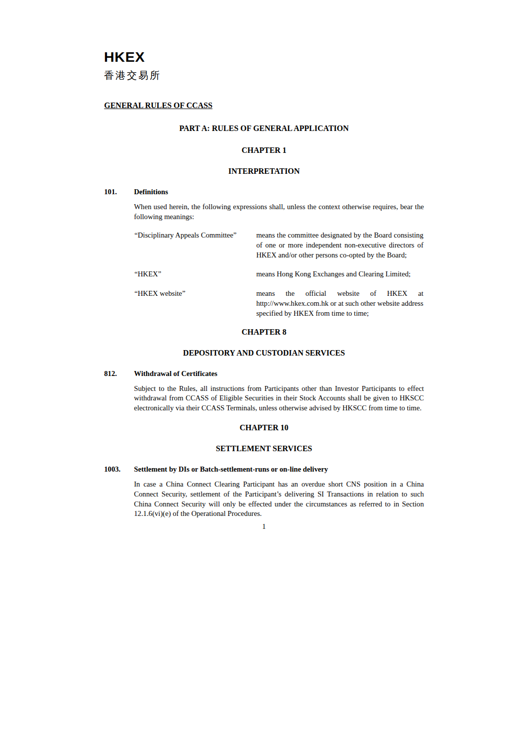HKEX 香港交易所
GENERAL RULES OF CCASS
PART A: RULES OF GENERAL APPLICATION
CHAPTER 1
INTERPRETATION
101.
Definitions
When used herein, the following expressions shall, unless the context otherwise requires, bear the following meanings:
| “Disciplinary Appeals Committee” | means the committee designated by the Board consisting of one or more independent non-executive directors of HKEX and/or other persons co-opted by the Board; |
| “HKEX” | means Hong Kong Exchanges and Clearing Limited; |
| “HKEX website” | means the official website of HKEX at http://www.hkex.com.hk or at such other website address specified by HKEX from time to time; |
CHAPTER 8
DEPOSITORY AND CUSTODIAN SERVICES
812.
Withdrawal of Certificates
Subject to the Rules, all instructions from Participants other than Investor Participants to effect withdrawal from CCASS of Eligible Securities in their Stock Accounts shall be given to HKSCC electronically via their CCASS Terminals, unless otherwise advised by HKSCC from time to time.
CHAPTER 10
SETTLEMENT SERVICES
1003.
Settlement by DIs or Batch-settlement-runs or on-line delivery
In case a China Connect Clearing Participant has an overdue short CNS position in a China Connect Security, settlement of the Participant’s delivering SI Transactions in relation to such China Connect Security will only be effected under the circumstances as referred to in Section 12.1.6(vi)(e) of the Operational Procedures.
1